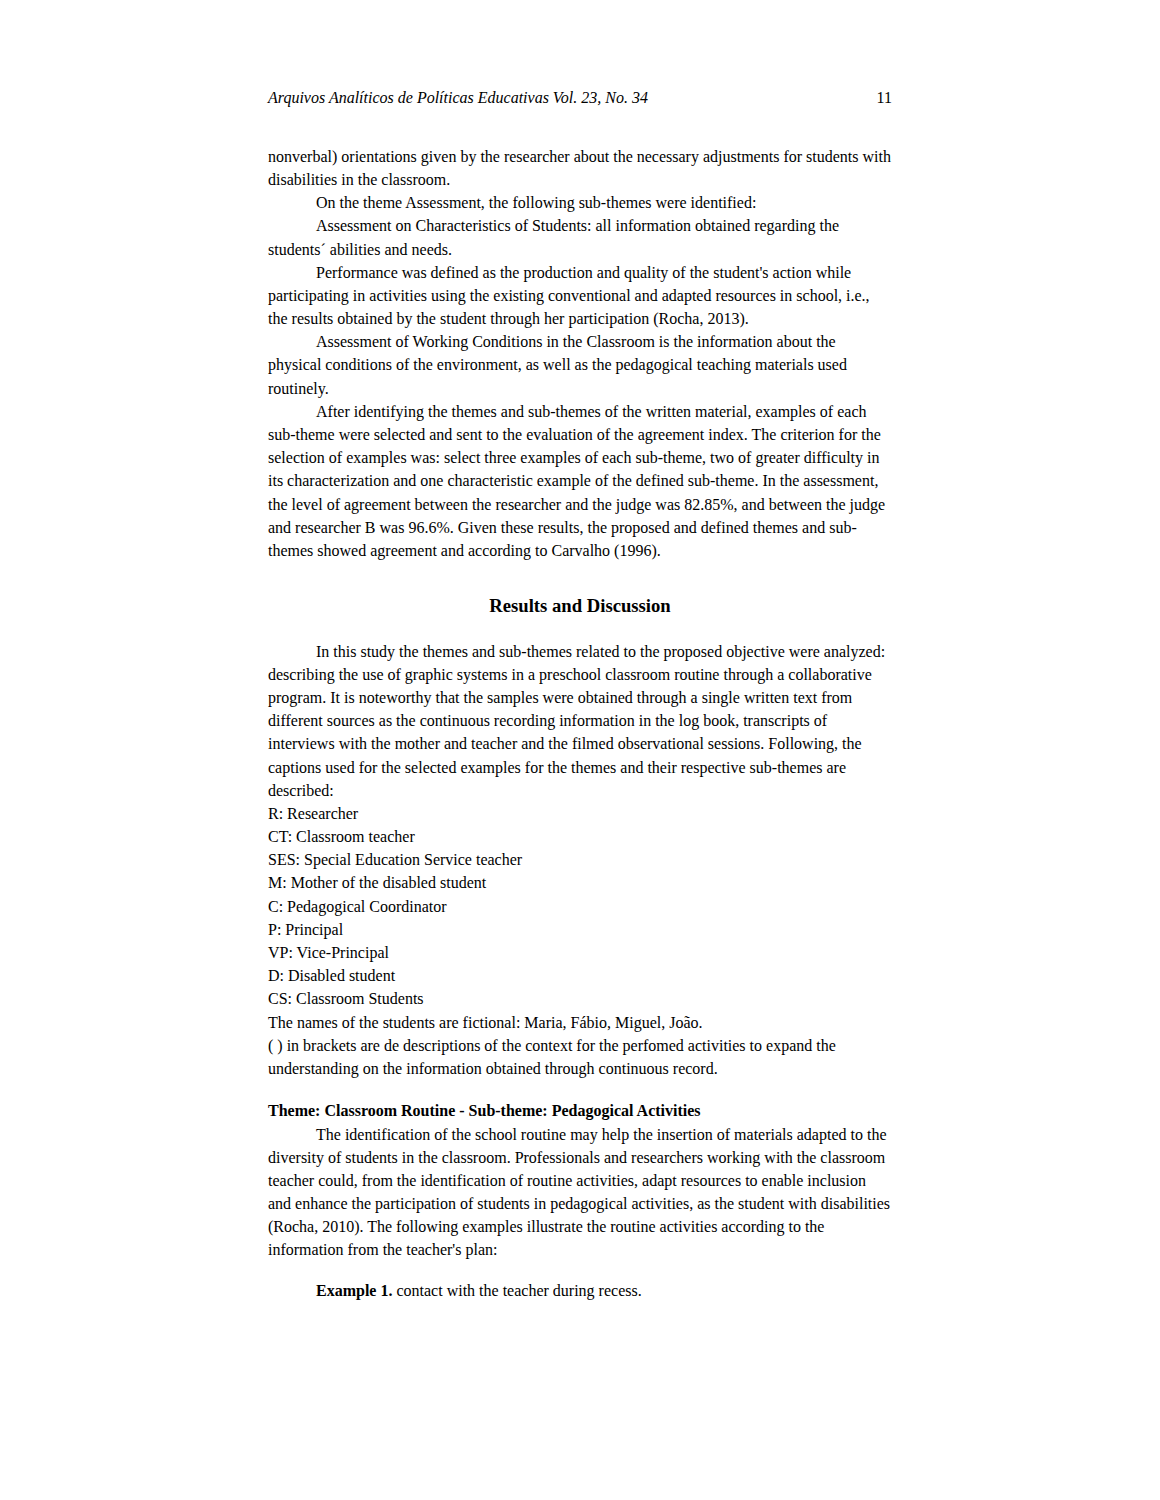Arquivos Analíticos de Políticas Educativas Vol. 23, No. 34 11
nonverbal) orientations given by the researcher about the necessary adjustments for students with disabilities in the classroom.
On the theme Assessment, the following sub-themes were identified:
Assessment on Characteristics of Students: all information obtained regarding the students´ abilities and needs.
Performance was defined as the production and quality of the student's action while participating in activities using the existing conventional and adapted resources in school, i.e., the results obtained by the student through her participation (Rocha, 2013).
Assessment of Working Conditions in the Classroom is the information about the physical conditions of the environment, as well as the pedagogical teaching materials used routinely.
After identifying the themes and sub-themes of the written material, examples of each sub-theme were selected and sent to the evaluation of the agreement index. The criterion for the selection of examples was: select three examples of each sub-theme, two of greater difficulty in its characterization and one characteristic example of the defined sub-theme. In the assessment, the level of agreement between the researcher and the judge was 82.85%, and between the judge and researcher B was 96.6%. Given these results, the proposed and defined themes and sub-themes showed agreement and according to Carvalho (1996).
Results and Discussion
In this study the themes and sub-themes related to the proposed objective were analyzed: describing the use of graphic systems in a preschool classroom routine through a collaborative program. It is noteworthy that the samples were obtained through a single written text from different sources as the continuous recording information in the log book, transcripts of interviews with the mother and teacher and the filmed observational sessions. Following, the captions used for the selected examples for the themes and their respective sub-themes are described:
R: Researcher
CT: Classroom teacher
SES: Special Education Service teacher
M: Mother of the disabled student
C: Pedagogical Coordinator
P: Principal
VP: Vice-Principal
D: Disabled student
CS: Classroom Students
The names of the students are fictional: Maria, Fábio, Miguel, João.
( ) in brackets are de descriptions of the context for the perfomed activities to expand the understanding on the information obtained through continuous record.
Theme: Classroom Routine - Sub-theme: Pedagogical Activities
The identification of the school routine may help the insertion of materials adapted to the diversity of students in the classroom. Professionals and researchers working with the classroom teacher could, from the identification of routine activities, adapt resources to enable inclusion and enhance the participation of students in pedagogical activities, as the student with disabilities (Rocha, 2010). The following examples illustrate the routine activities according to the information from the teacher's plan:
Example 1. contact with the teacher during recess.